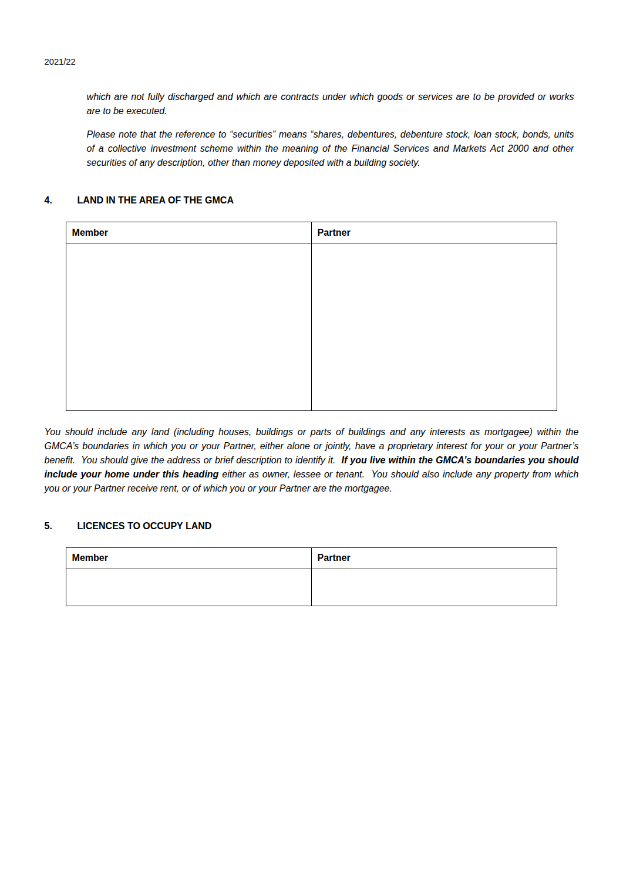2021/22
which are not fully discharged and which are contracts under which goods or services are to be provided or works are to be executed.
Please note that the reference to “securities” means “shares, debentures, debenture stock, loan stock, bonds, units of a collective investment scheme within the meaning of the Financial Services and Markets Act 2000 and other securities of any description, other than money deposited with a building society.
4. LAND IN THE AREA OF THE GMCA
| Member | Partner |
| --- | --- |
You should include any land (including houses, buildings or parts of buildings and any interests as mortgagee) within the GMCA’s boundaries in which you or your Partner, either alone or jointly, have a proprietary interest for your or your Partner’s benefit. You should give the address or brief description to identify it. If you live within the GMCA’s boundaries you should include your home under this heading either as owner, lessee or tenant. You should also include any property from which you or your Partner receive rent, or of which you or your Partner are the mortgagee.
5. LICENCES TO OCCUPY LAND
| Member | Partner |
| --- | --- |